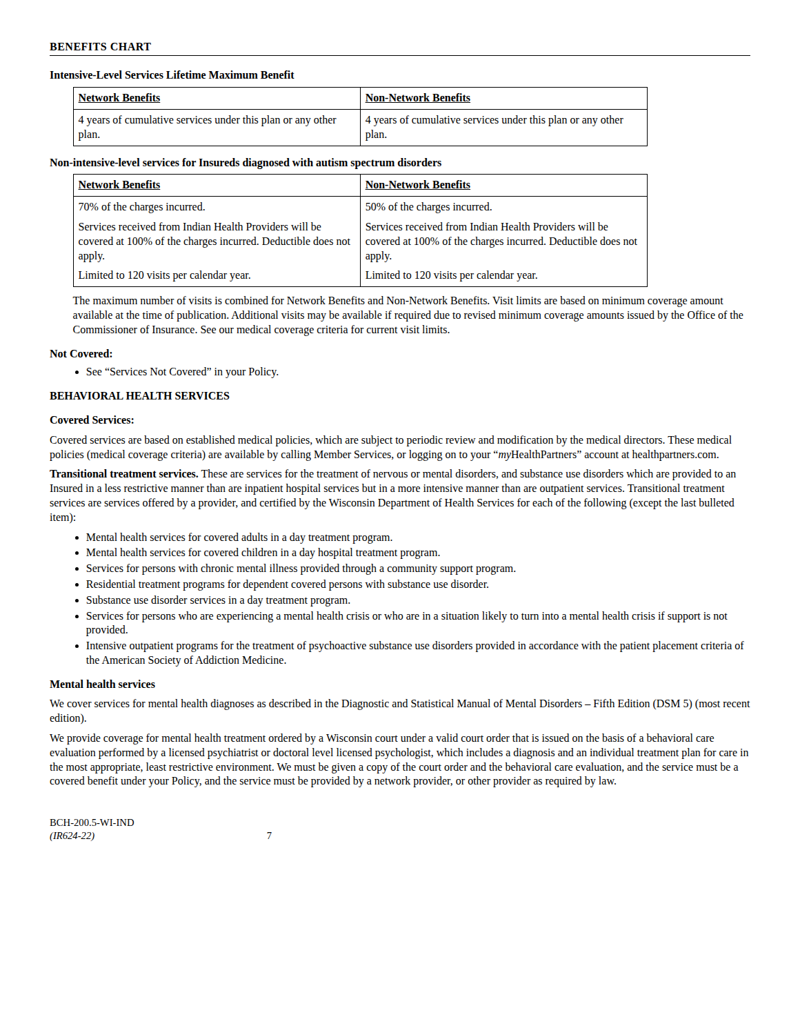BENEFITS CHART
Intensive-Level Services Lifetime Maximum Benefit
| Network Benefits | Non-Network Benefits |
| 4 years of cumulative services under this plan or any other plan. | 4 years of cumulative services under this plan or any other plan. |
Non-intensive-level services for Insureds diagnosed with autism spectrum disorders
| Network Benefits | Non-Network Benefits |
| 70% of the charges incurred. Services received from Indian Health Providers will be covered at 100% of the charges incurred. Deductible does not apply. Limited to 120 visits per calendar year. | 50% of the charges incurred. Services received from Indian Health Providers will be covered at 100% of the charges incurred. Deductible does not apply. Limited to 120 visits per calendar year. |
The maximum number of visits is combined for Network Benefits and Non-Network Benefits. Visit limits are based on minimum coverage amount available at the time of publication. Additional visits may be available if required due to revised minimum coverage amounts issued by the Office of the Commissioner of Insurance. See our medical coverage criteria for current visit limits.
Not Covered:
See “Services Not Covered” in your Policy.
BEHAVIORAL HEALTH SERVICES
Covered Services:
Covered services are based on established medical policies, which are subject to periodic review and modification by the medical directors. These medical policies (medical coverage criteria) are available by calling Member Services, or logging on to your “my HealthPartners” account at healthpartners.com.
Transitional treatment services. These are services for the treatment of nervous or mental disorders, and substance use disorders which are provided to an Insured in a less restrictive manner than are inpatient hospital services but in a more intensive manner than are outpatient services. Transitional treatment services are services offered by a provider, and certified by the Wisconsin Department of Health Services for each of the following (except the last bulleted item):
Mental health services for covered adults in a day treatment program.
Mental health services for covered children in a day hospital treatment program.
Services for persons with chronic mental illness provided through a community support program.
Residential treatment programs for dependent covered persons with substance use disorder.
Substance use disorder services in a day treatment program.
Services for persons who are experiencing a mental health crisis or who are in a situation likely to turn into a mental health crisis if support is not provided.
Intensive outpatient programs for the treatment of psychoactive substance use disorders provided in accordance with the patient placement criteria of the American Society of Addiction Medicine.
Mental health services
We cover services for mental health diagnoses as described in the Diagnostic and Statistical Manual of Mental Disorders – Fifth Edition (DSM 5) (most recent edition).
We provide coverage for mental health treatment ordered by a Wisconsin court under a valid court order that is issued on the basis of a behavioral care evaluation performed by a licensed psychiatrist or doctoral level licensed psychologist, which includes a diagnosis and an individual treatment plan for care in the most appropriate, least restrictive environment. We must be given a copy of the court order and the behavioral care evaluation, and the service must be a covered benefit under your Policy, and the service must be provided by a network provider, or other provider as required by law.
BCH-200.5-WI-IND
(IR624-22)7